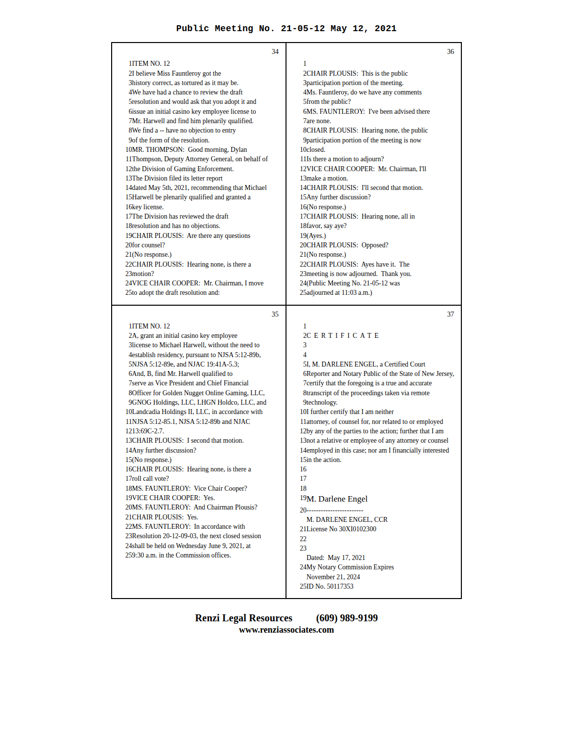Public Meeting No. 21-05-12 May 12, 2021
34
| 1 | ITEM NO. 12 |
| 2 | I believe Miss Fauntleroy got the |
| 3 | history correct, as tortured as it may be. |
| 4 | We have had a chance to review the draft |
| 5 | resolution and would ask that you adopt it and |
| 6 | issue an initial casino key employee license to |
| 7 | Mr. Harwell and find him plenarily qualified. |
| 8 | We find a -- have no objection to entry |
| 9 | of the form of the resolution. |
| 10 | MR. THOMPSON: Good morning, Dylan |
| 11 | Thompson, Deputy Attorney General, on behalf of |
| 12 | the Division of Gaming Enforcement. |
| 13 | The Division filed its letter report |
| 14 | dated May 5th, 2021, recommending that Michael |
| 15 | Harwell be plenarily qualified and granted a |
| 16 | key license. |
| 17 | The Division has reviewed the draft |
| 18 | resolution and has no objections. |
| 19 | CHAIR PLOUSIS: Are there any questions |
| 20 | for counsel? |
| 21 | (No response.) |
| 22 | CHAIR PLOUSIS: Hearing none, is there a |
| 23 | motion? |
| 24 | VICE CHAIR COOPER: Mr. Chairman, I move |
| 25 | to adopt the draft resolution and: |
36
| 1 | |
| 2 | CHAIR PLOUSIS: This is the public |
| 3 | participation portion of the meeting. |
| 4 | Ms. Fauntleroy, do we have any comments |
| 5 | from the public? |
| 6 | MS. FAUNTLEROY: I've been advised there |
| 7 | are none. |
| 8 | CHAIR PLOUSIS: Hearing none, the public |
| 9 | participation portion of the meeting is now |
| 10 | closed. |
| 11 | Is there a motion to adjourn? |
| 12 | VICE CHAIR COOPER: Mr. Chairman, I'll |
| 13 | make a motion. |
| 14 | CHAIR PLOUSIS: I'll second that motion. |
| 15 | Any further discussion? |
| 16 | (No response.) |
| 17 | CHAIR PLOUSIS: Hearing none, all in |
| 18 | favor, say aye? |
| 19 | (Ayes.) |
| 20 | CHAIR PLOUSIS: Opposed? |
| 21 | (No response.) |
| 22 | CHAIR PLOUSIS: Ayes have it. The |
| 23 | meeting is now adjourned. Thank you. |
| 24 | (Public Meeting No. 21-05-12 was |
| 25 | adjourned at 11:03 a.m.) |
35
| 1 | ITEM NO. 12 |
| 2 | A, grant an initial casino key employee |
| 3 | license to Michael Harwell, without the need to |
| 4 | establish residency, pursuant to NJSA 5:12-89b, |
| 5 | NJSA 5:12-89e, and NJAC 19:41A-5.3; |
| 6 | And, B, find Mr. Harwell qualified to |
| 7 | serve as Vice President and Chief Financial |
| 8 | Officer for Golden Nugget Online Gaming, LLC, |
| 9 | GNOG Holdings, LLC, LHGN Holdco, LLC, and |
| 10 | Landcadia Holdings II, LLC, in accordance with |
| 11 | NJSA 5:12-85.1, NJSA 5:12-89b and NJAC |
| 12 | 13:69C-2.7. |
| 13 | CHAIR PLOUSIS: I second that motion. |
| 14 | Any further discussion? |
| 15 | (No response.) |
| 16 | CHAIR PLOUSIS: Hearing none, is there a |
| 17 | roll call vote? |
| 18 | MS. FAUNTLEROY: Vice Chair Cooper? |
| 19 | VICE CHAIR COOPER: Yes. |
| 20 | MS. FAUNTLEROY: And Chairman Plousis? |
| 21 | CHAIR PLOUSIS: Yes. |
| 22 | MS. FAUNTLEROY: In accordance with |
| 23 | Resolution 20-12-09-03, the next closed session |
| 24 | shall be held on Wednesday June 9, 2021, at |
| 25 | 9:30 a.m. in the Commission offices. |
37
| 1 | |
| 2 | CERTIFICATE |
| 3 | |
| 4 | |
| 5 | I, M. DARLENE ENGEL, a Certified Court |
| 6 | Reporter and Notary Public of the State of New Jersey, |
| 7 | certify that the foregoing is a true and accurate |
| 8 | transcript of the proceedings taken via remote |
| 9 | technology. |
| 10 | I further certify that I am neither |
| 11 | attorney, of counsel for, nor related to or employed |
| 12 | by any of the parties to the action; further that I am |
| 13 | not a relative or employee of any attorney or counsel |
| 14 | employed in this case; nor am I financially interested |
| 15 | in the action. |
| 16 | |
| 17 | |
| 18 | |
| 19 | M. Darlene Engel |
| 20 | ------------------------ |
| | M. DARLENE ENGEL, CCR |
| 21 | License No 30XI0102300 |
| 22 | |
| 23 | |
| | Dated: May 17, 2021 |
| 24 | My Notary Commission Expires |
| | November 21, 2024 |
| 25 | ID No. 50117353 |
Renzi Legal Resources(609) 989-9199
www.renziassociates.com